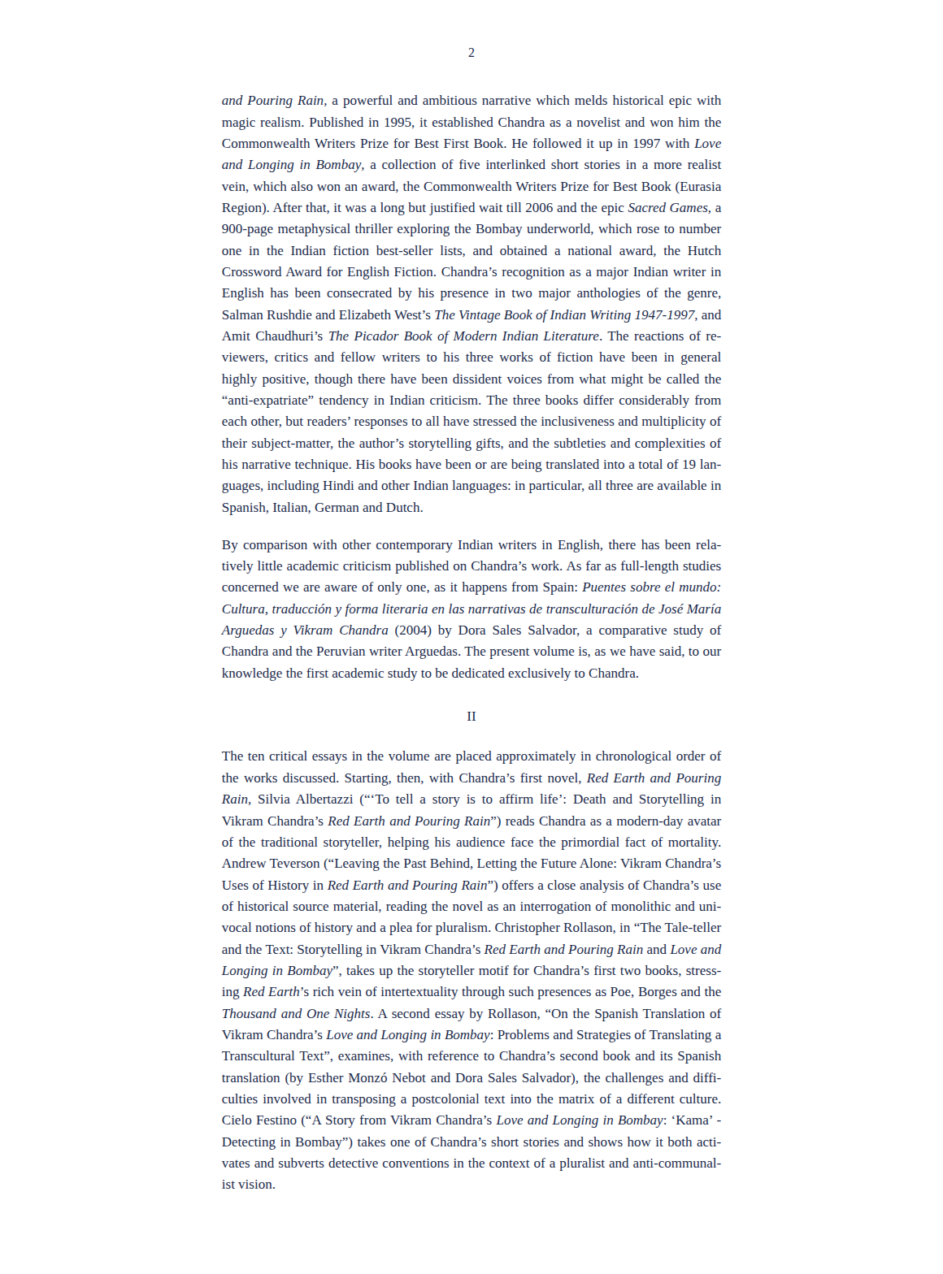2
and Pouring Rain, a powerful and ambitious narrative which melds historical epic with magic realism. Published in 1995, it established Chandra as a novelist and won him the Commonwealth Writers Prize for Best First Book. He followed it up in 1997 with Love and Longing in Bombay, a collection of five interlinked short stories in a more realist vein, which also won an award, the Commonwealth Writers Prize for Best Book (Eurasia Region). After that, it was a long but justified wait till 2006 and the epic Sacred Games, a 900-page metaphysical thriller exploring the Bombay underworld, which rose to number one in the Indian fiction best-seller lists, and obtained a national award, the Hutch Crossword Award for English Fiction. Chandra’s recognition as a major Indian writer in English has been consecrated by his presence in two major anthologies of the genre, Salman Rushdie and Elizabeth West’s The Vintage Book of Indian Writing 1947-1997, and Amit Chaudhuri’s The Picador Book of Modern Indian Literature. The reactions of reviewers, critics and fellow writers to his three works of fiction have been in general highly positive, though there have been dissident voices from what might be called the “anti-expatriate” tendency in Indian criticism. The three books differ considerably from each other, but readers’ responses to all have stressed the inclusiveness and multiplicity of their subject-matter, the author’s storytelling gifts, and the subtleties and complexities of his narrative technique. His books have been or are being translated into a total of 19 languages, including Hindi and other Indian languages: in particular, all three are available in Spanish, Italian, German and Dutch.
By comparison with other contemporary Indian writers in English, there has been relatively little academic criticism published on Chandra’s work. As far as full-length studies concerned we are aware of only one, as it happens from Spain: Puentes sobre el mundo: Cultura, traducción y forma literaria en las narrativas de transculturación de José María Arguedas y Vikram Chandra (2004) by Dora Sales Salvador, a comparative study of Chandra and the Peruvian writer Arguedas. The present volume is, as we have said, to our knowledge the first academic study to be dedicated exclusively to Chandra.
II
The ten critical essays in the volume are placed approximately in chronological order of the works discussed. Starting, then, with Chandra’s first novel, Red Earth and Pouring Rain, Silvia Albertazzi (“‘To tell a story is to affirm life’: Death and Storytelling in Vikram Chandra’s Red Earth and Pouring Rain”) reads Chandra as a modern-day avatar of the traditional storyteller, helping his audience face the primordial fact of mortality. Andrew Teverson (“Leaving the Past Behind, Letting the Future Alone: Vikram Chandra’s Uses of History in Red Earth and Pouring Rain”) offers a close analysis of Chandra’s use of historical source material, reading the novel as an interrogation of monolithic and univocal notions of history and a plea for pluralism. Christopher Rollason, in “The Tale-teller and the Text: Storytelling in Vikram Chandra’s Red Earth and Pouring Rain and Love and Longing in Bombay”, takes up the storyteller motif for Chandra’s first two books, stressing Red Earth’s rich vein of intertextuality through such presences as Poe, Borges and the Thousand and One Nights. A second essay by Rollason, “On the Spanish Translation of Vikram Chandra’s Love and Longing in Bombay: Problems and Strategies of Translating a Transcultural Text”, examines, with reference to Chandra’s second book and its Spanish translation (by Esther Monzó Nebot and Dora Sales Salvador), the challenges and difficulties involved in transposing a postcolonial text into the matrix of a different culture. Cielo Festino (“A Story from Vikram Chandra’s Love and Longing in Bombay: ‘Kama’ - Detecting in Bombay”) takes one of Chandra’s short stories and shows how it both activates and subverts detective conventions in the context of a pluralist and anti-communalist vision.